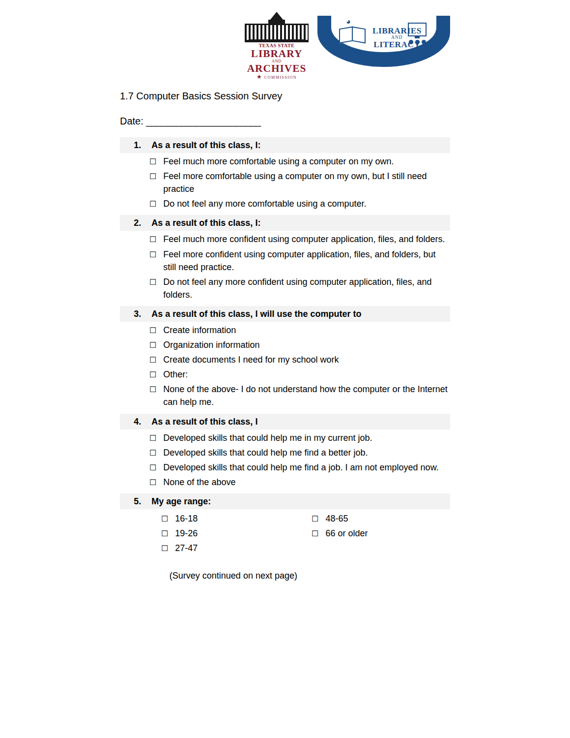TEXAS STATE
LIBRARY
AND
ARCHIVES
★ COMMISSION
◕
LIBRARIES
AND
LITERACY
1.7 Computer Basics Session Survey
Date: _______________________
1. As a result of this class, I:
☐Feel much more comfortable using a computer on my own.
☐Feel more comfortable using a computer on my own, but I still need practice
☐Do not feel any more comfortable using a computer.
2. As a result of this class, I:
☐Feel much more confident using computer application, files, and folders.
☐Feel more confident using computer application, files, and folders, but still need practice.
☐Do not feel any more confident using computer application, files, and folders.
3. As a result of this class, I will use the computer to
☐Create information
☐Organization information
☐Create documents I need for my school work
☐Other:
☐None of the above- I do not understand how the computer or the Internet can help me.
4. As a result of this class, I
☐Developed skills that could help me in my current job.
☐Developed skills that could help me find a better job.
☐Developed skills that could help me find a job. I am not employed now.
☐None of the above
5. My age range:
☐16-18
☐19-26
☐27-47
☐48-65
☐66 or older
(Survey continued on next page)